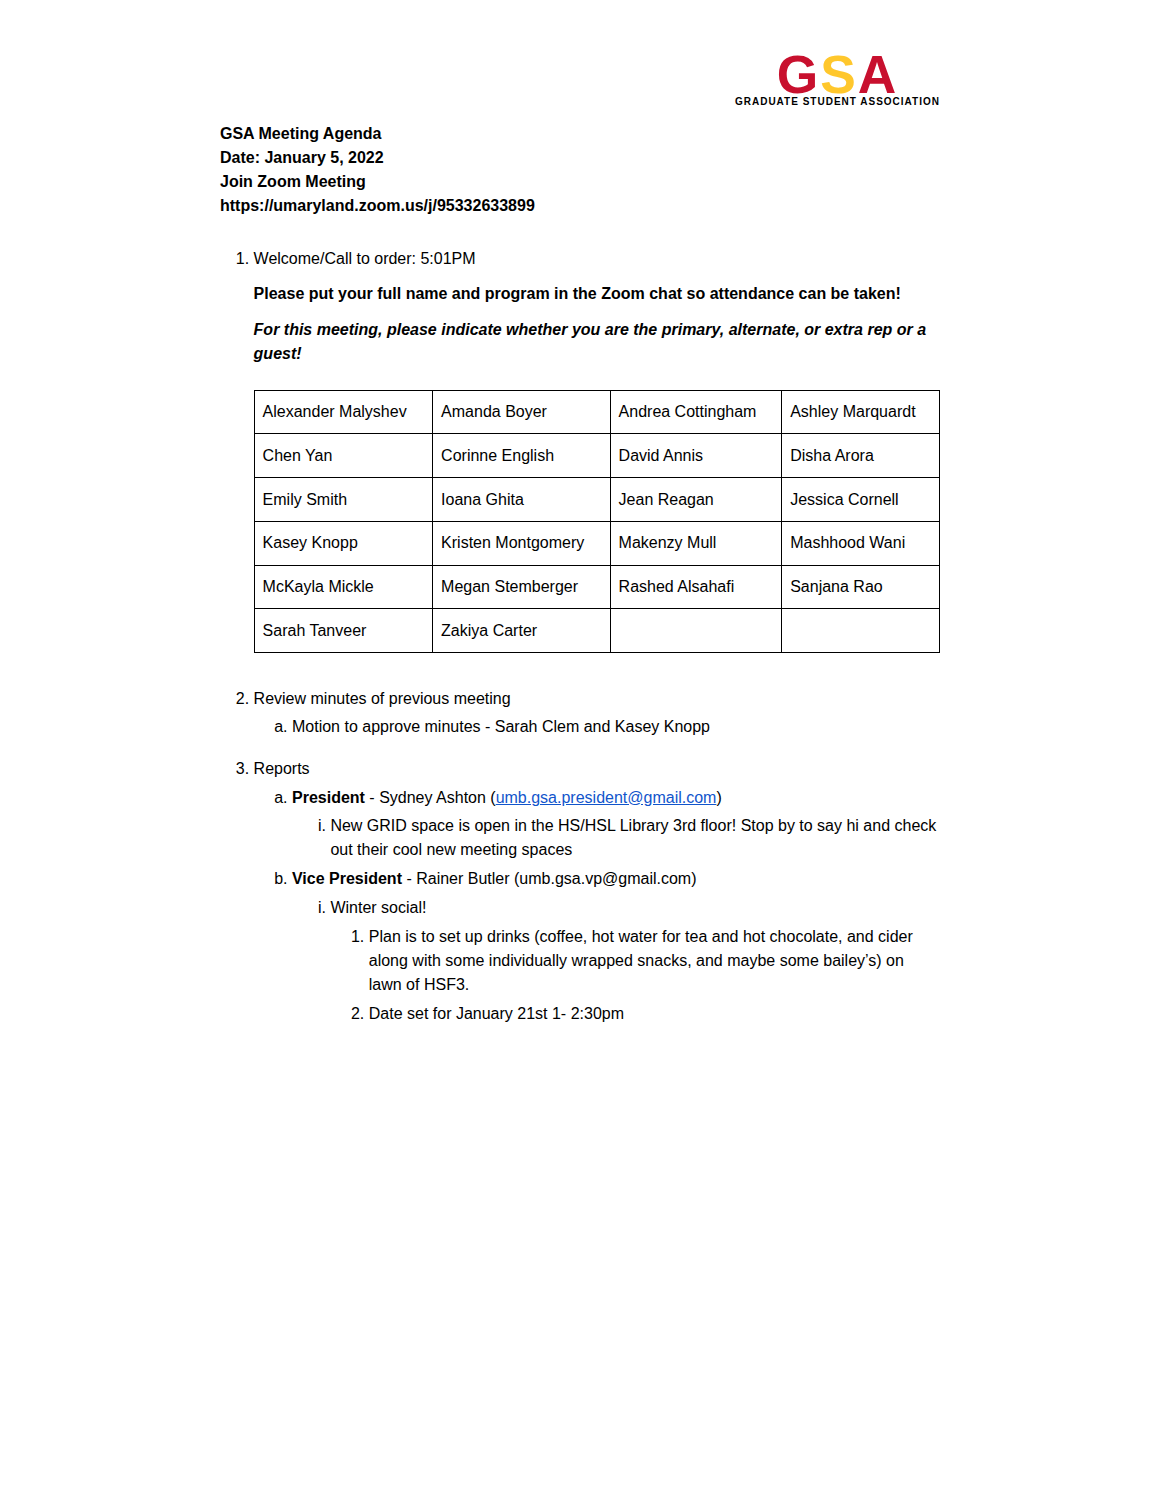GSA GRADUATE STUDENT ASSOCIATION
GSA Meeting Agenda
Date: January 5, 2022
Join Zoom Meeting
https://umaryland.zoom.us/j/95332633899
Welcome/Call to order: 5:01PM
Please put your full name and program in the Zoom chat so attendance can be taken!
For this meeting, please indicate whether you are the primary, alternate, or extra rep or a guest!
| Alexander Malyshev | Amanda Boyer | Andrea Cottingham | Ashley Marquardt |
| Chen Yan | Corinne English | David Annis | Disha Arora |
| Emily Smith | Ioana Ghita | Jean Reagan | Jessica Cornell |
| Kasey Knopp | Kristen Montgomery | Makenzy Mull | Mashhood Wani |
| McKayla Mickle | Megan Stemberger | Rashed Alsahafi | Sanjana Rao |
| Sarah Tanveer | Zakiya Carter | | |
Review minutes of previous meeting
Motion to approve minutes - Sarah Clem and Kasey Knopp
Reports
President - Sydney Ashton (umb.gsa.president@gmail.com)
New GRID space is open in the HS/HSL Library 3rd floor! Stop by to say hi and check out their cool new meeting spaces
Vice President - Rainer Butler (umb.gsa.vp@gmail.com)
Winter social!
Plan is to set up drinks (coffee, hot water for tea and hot chocolate, and cider along with some individually wrapped snacks, and maybe some bailey’s) on lawn of HSF3.
Date set for January 21st 1- 2:30pm